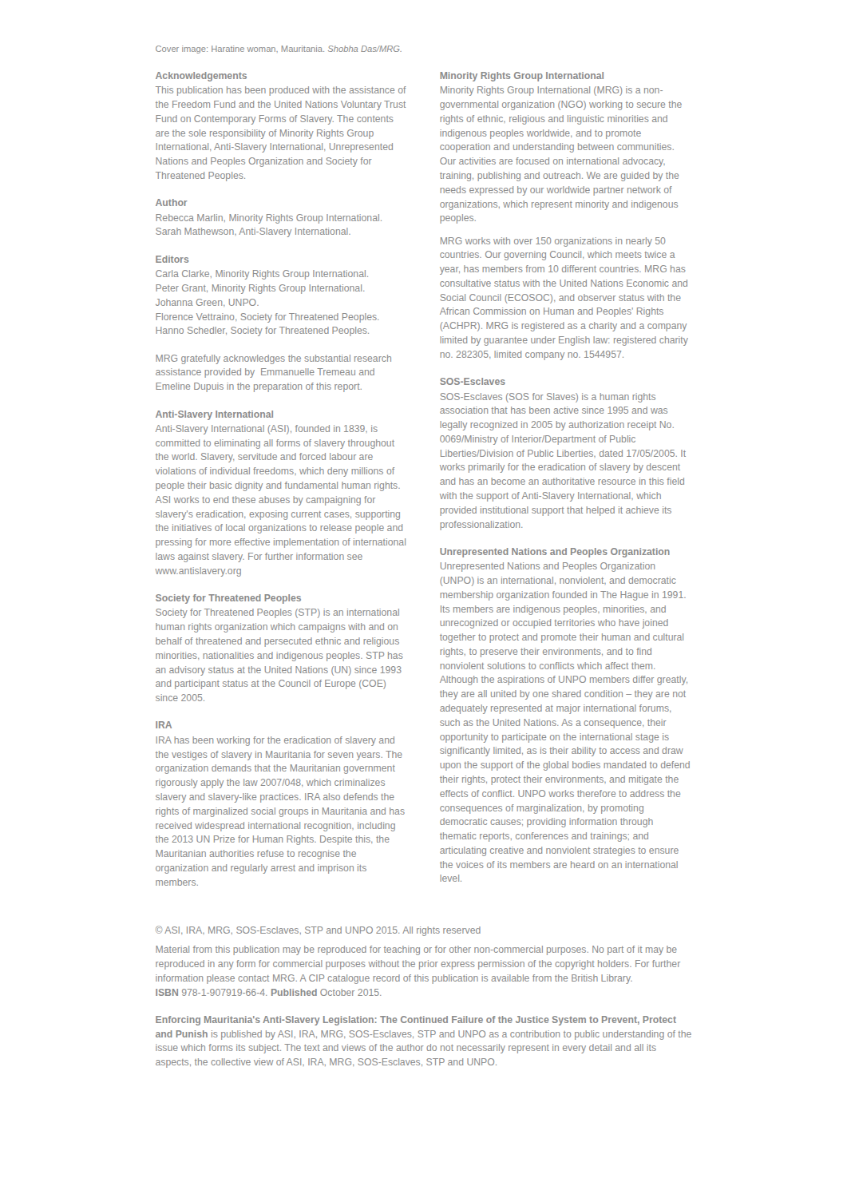Cover image: Haratine woman, Mauritania. Shobha Das/MRG.
Acknowledgements
This publication has been produced with the assistance of the Freedom Fund and the United Nations Voluntary Trust Fund on Contemporary Forms of Slavery. The contents are the sole responsibility of Minority Rights Group International, Anti-Slavery International, Unrepresented Nations and Peoples Organization and Society for Threatened Peoples.
Author
Rebecca Marlin, Minority Rights Group International.
Sarah Mathewson, Anti-Slavery International.
Editors
Carla Clarke, Minority Rights Group International.
Peter Grant, Minority Rights Group International.
Johanna Green, UNPO.
Florence Vettraino, Society for Threatened Peoples.
Hanno Schedler, Society for Threatened Peoples.
MRG gratefully acknowledges the substantial research assistance provided by Emmanuelle Tremeau and Emeline Dupuis in the preparation of this report.
Anti-Slavery International
Anti-Slavery International (ASI), founded in 1839, is committed to eliminating all forms of slavery throughout the world. Slavery, servitude and forced labour are violations of individual freedoms, which deny millions of people their basic dignity and fundamental human rights. ASI works to end these abuses by campaigning for slavery's eradication, exposing current cases, supporting the initiatives of local organizations to release people and pressing for more effective implementation of international laws against slavery. For further information see www.antislavery.org
Society for Threatened Peoples
Society for Threatened Peoples (STP) is an international human rights organization which campaigns with and on behalf of threatened and persecuted ethnic and religious minorities, nationalities and indigenous peoples. STP has an advisory status at the United Nations (UN) since 1993 and participant status at the Council of Europe (COE) since 2005.
IRA
IRA has been working for the eradication of slavery and the vestiges of slavery in Mauritania for seven years. The organization demands that the Mauritanian government rigorously apply the law 2007/048, which criminalizes slavery and slavery-like practices. IRA also defends the rights of marginalized social groups in Mauritania and has received widespread international recognition, including the 2013 UN Prize for Human Rights. Despite this, the Mauritanian authorities refuse to recognise the organization and regularly arrest and imprison its members.
Minority Rights Group International
Minority Rights Group International (MRG) is a non-governmental organization (NGO) working to secure the rights of ethnic, religious and linguistic minorities and indigenous peoples worldwide, and to promote cooperation and understanding between communities. Our activities are focused on international advocacy, training, publishing and outreach. We are guided by the needs expressed by our worldwide partner network of organizations, which represent minority and indigenous peoples.
MRG works with over 150 organizations in nearly 50 countries. Our governing Council, which meets twice a year, has members from 10 different countries. MRG has consultative status with the United Nations Economic and Social Council (ECOSOC), and observer status with the African Commission on Human and Peoples' Rights (ACHPR). MRG is registered as a charity and a company limited by guarantee under English law: registered charity no. 282305, limited company no. 1544957.
SOS-Esclaves
SOS-Esclaves (SOS for Slaves) is a human rights association that has been active since 1995 and was legally recognized in 2005 by authorization receipt No. 0069/Ministry of Interior/Department of Public Liberties/Division of Public Liberties, dated 17/05/2005. It works primarily for the eradication of slavery by descent and has an become an authoritative resource in this field with the support of Anti-Slavery International, which provided institutional support that helped it achieve its professionalization.
Unrepresented Nations and Peoples Organization
Unrepresented Nations and Peoples Organization (UNPO) is an international, nonviolent, and democratic membership organization founded in The Hague in 1991. Its members are indigenous peoples, minorities, and unrecognized or occupied territories who have joined together to protect and promote their human and cultural rights, to preserve their environments, and to find nonviolent solutions to conflicts which affect them. Although the aspirations of UNPO members differ greatly, they are all united by one shared condition – they are not adequately represented at major international forums, such as the United Nations. As a consequence, their opportunity to participate on the international stage is significantly limited, as is their ability to access and draw upon the support of the global bodies mandated to defend their rights, protect their environments, and mitigate the effects of conflict. UNPO works therefore to address the consequences of marginalization, by promoting democratic causes; providing information through thematic reports, conferences and trainings; and articulating creative and nonviolent strategies to ensure the voices of its members are heard on an international level.
© ASI, IRA, MRG, SOS-Esclaves, STP and UNPO 2015. All rights reserved
Material from this publication may be reproduced for teaching or for other non-commercial purposes. No part of it may be reproduced in any form for commercial purposes without the prior express permission of the copyright holders. For further information please contact MRG. A CIP catalogue record of this publication is available from the British Library.
ISBN 978-1-907919-66-4. Published October 2015.
Enforcing Mauritania's Anti-Slavery Legislation: The Continued Failure of the Justice System to Prevent, Protect and Punish is published by ASI, IRA, MRG, SOS-Esclaves, STP and UNPO as a contribution to public understanding of the issue which forms its subject. The text and views of the author do not necessarily represent in every detail and all its aspects, the collective view of ASI, IRA, MRG, SOS-Esclaves, STP and UNPO.